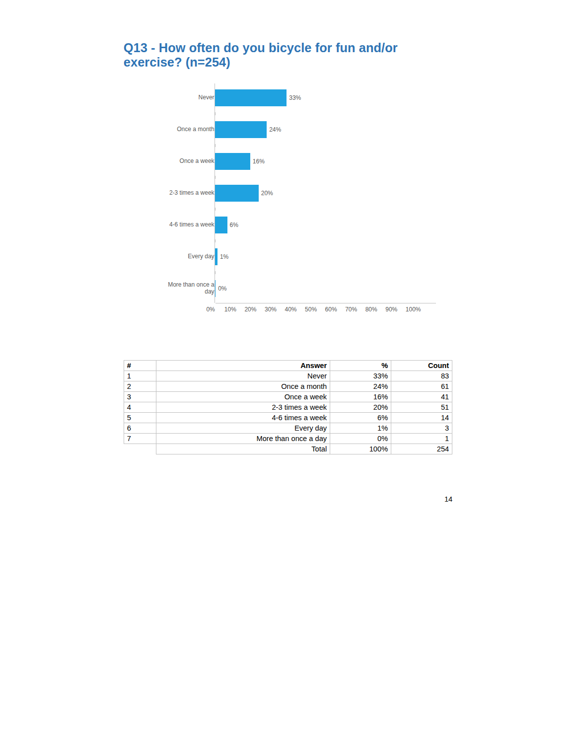Q13 - How often do you bicycle for fun and/or exercise? (n=254)
| Never | 33% |
| Once a month | 24% |
| Once a week | 16% |
| 2-3 times a week | 20% |
| 4-6 times a week | 6% |
| Every day | 1% |
| More than once a day | 0% |
0% 10% 20% 30% 40% 50% 60% 70% 80% 90% 100%
| # | Answer | % | Count |
| --- | --- | --- | --- |
| 1 | Never | 33% | 83 |
| 2 | Once a month | 24% | 61 |
| 3 | Once a week | 16% | 41 |
| 4 | 2-3 times a week | 20% | 51 |
| 5 | 4-6 times a week | 6% | 14 |
| 6 | Every day | 1% | 3 |
| 7 | More than once a day | 0% | 1 |
| | Total | 100% | 254 |
14